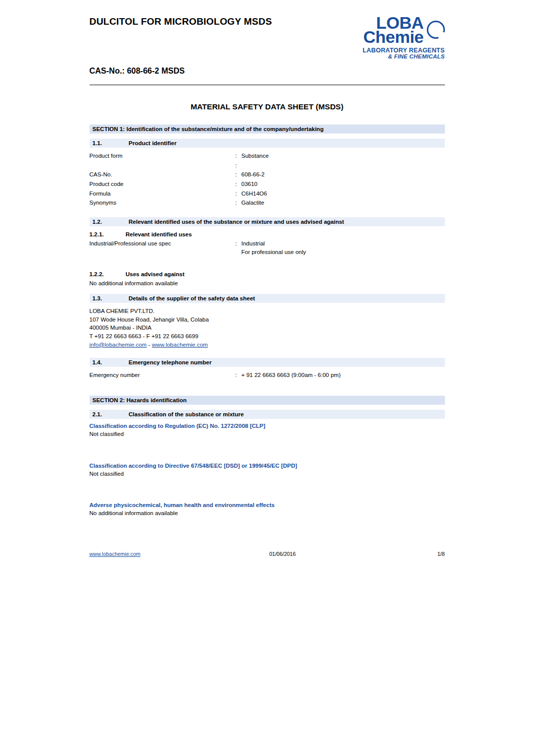DULCITOL FOR MICROBIOLOGY MSDS
CAS-No.: 608-66-2 MSDS
LOBA Chemie
LABORATORY REAGENTS
& FINE CHEMICALS
MATERIAL SAFETY DATA SHEET (MSDS)
SECTION 1: Identification of the substance/mixture and of the company/undertaking
1.1. Product identifier
Product form
:
Substance
:
CAS-No.
:
608-66-2
Product code
:
03610
Formula
:
C6H14O6
Synonyms
:
Galactite
1.2. Relevant identified uses of the substance or mixture and uses advised against
1.2.1. Relevant identified uses
Industrial/Professional use spec
:
Industrial
For professional use only
1.2.2. Uses advised against
No additional information available
1.3. Details of the supplier of the safety data sheet
LOBA CHEMIE PVT.LTD.
107 Wode House Road, Jehangir Villa, Colaba
400005 Mumbai - INDIA
T +91 22 6663 6663 - F +91 22 6663 6699
info@lobachemie.com - www.lobachemie.com
1.4. Emergency telephone number
Emergency number
:
+ 91 22 6663 6663 (9:00am - 6:00 pm)
SECTION 2: Hazards identification
2.1. Classification of the substance or mixture
Classification according to Regulation (EC) No. 1272/2008 [CLP]
Not classified
Classification according to Directive 67/548/EEC [DSD] or 1999/45/EC [DPD]
Not classified
Adverse physicochemical, human health and environmental effects
No additional information available
www.lobachemie.com
01/06/2016
1/8